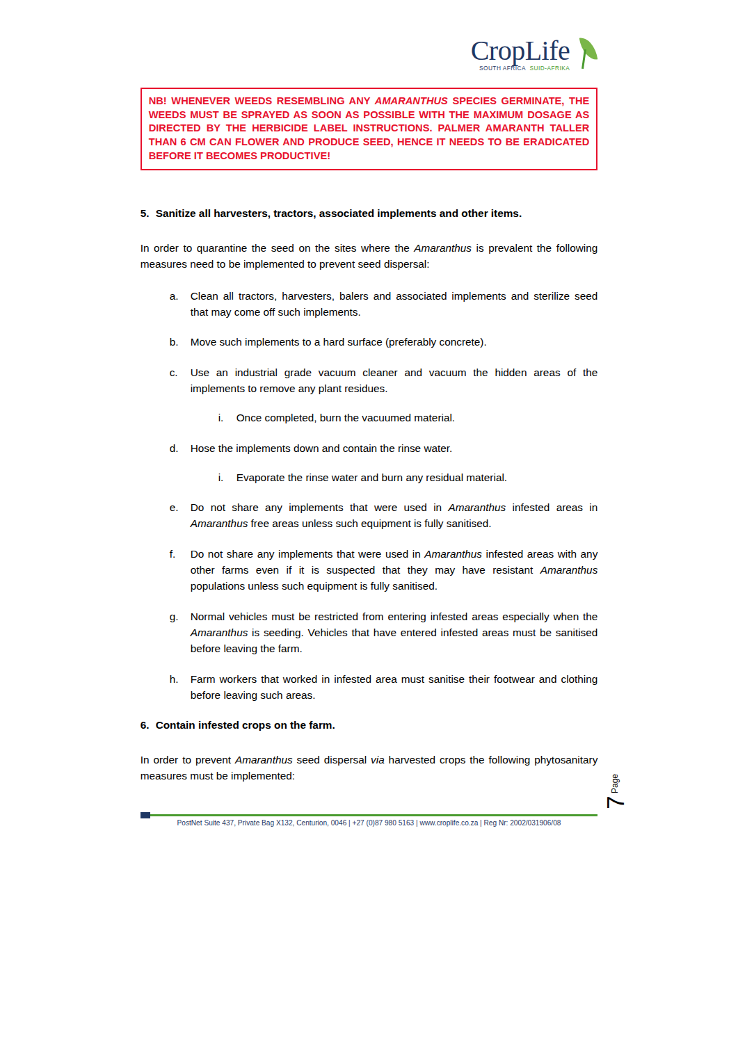CropLife
SOUTH AFRICA SUID-AFRIKA
NB! Whenever weeds resembling any Amaranthus species germinate, the weeds must be sprayed as soon as possible with the maximum dosage as directed by the herbicide label instructions. Palmer amaranth taller than 6 cm can flower and produce seed, hence it needs to be eradicated before it becomes productive!
5. Sanitize all harvesters, tractors, associated implements and other items.
In order to quarantine the seed on the sites where the Amaranthus is prevalent the following measures need to be implemented to prevent seed dispersal:
Clean all tractors, harvesters, balers and associated implements and sterilize seed that may come off such implements.
Move such implements to a hard surface (preferably concrete).
Use an industrial grade vacuum cleaner and vacuum the hidden areas of the implements to remove any plant residues.
Once completed, burn the vacuumed material.
Hose the implements down and contain the rinse water.
Evaporate the rinse water and burn any residual material.
Do not share any implements that were used in Amaranthus infested areas in Amaranthus free areas unless such equipment is fully sanitised.
Do not share any implements that were used in Amaranthus infested areas with any other farms even if it is suspected that they may have resistant Amaranthus populations unless such equipment is fully sanitised.
Normal vehicles must be restricted from entering infested areas especially when the Amaranthus is seeding. Vehicles that have entered infested areas must be sanitised before leaving the farm.
Farm workers that worked in infested area must sanitise their footwear and clothing before leaving such areas.
6. Contain infested crops on the farm.
In order to prevent Amaranthus seed dispersal via harvested crops the following phytosanitary measures must be implemented:
7 Page
PostNet Suite 437, Private Bag X132, Centurion, 0046 | +27 (0)87 980 5163 | www.croplife.co.za | Reg Nr: 2002/031906/08